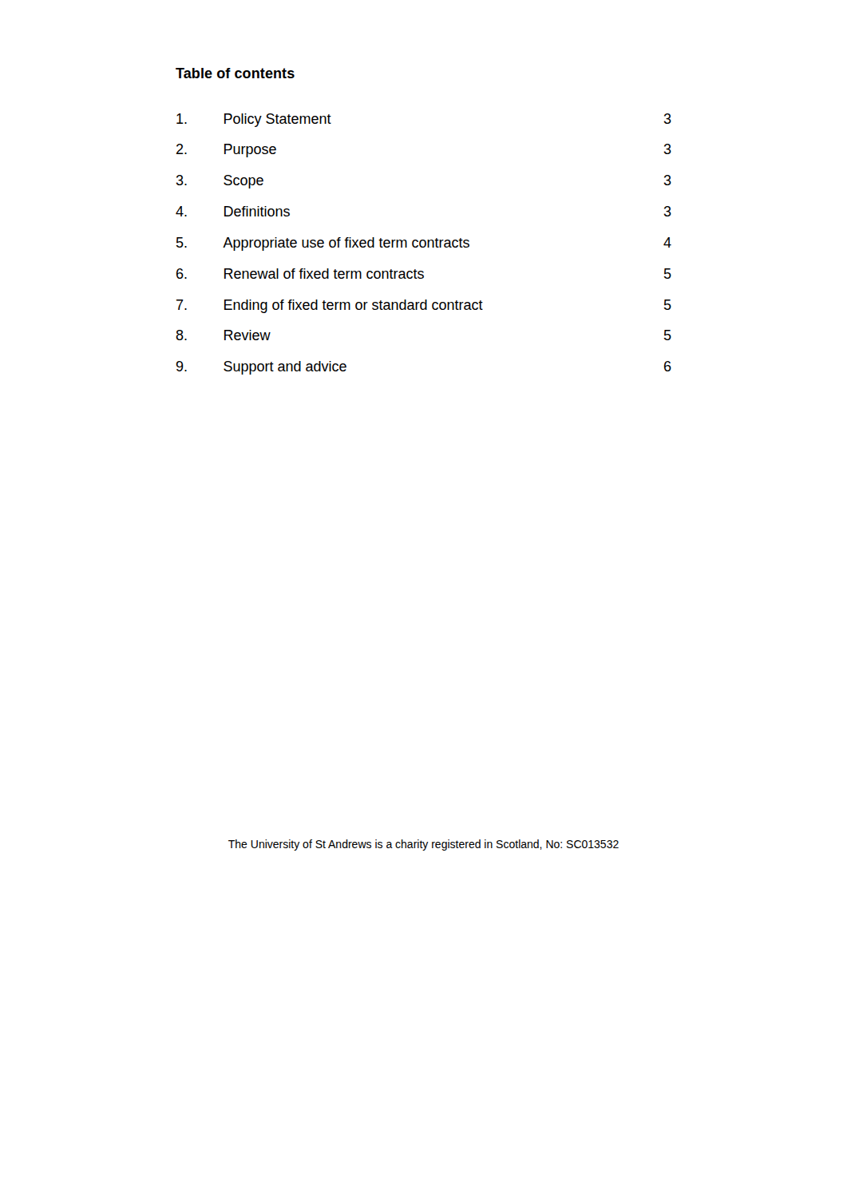Table of contents
| 1. | Policy Statement | 3 |
| 2. | Purpose | 3 |
| 3. | Scope | 3 |
| 4. | Definitions | 3 |
| 5. | Appropriate use of fixed term contracts | 4 |
| 6. | Renewal of fixed term contracts | 5 |
| 7. | Ending of fixed term or standard contract | 5 |
| 8. | Review | 5 |
| 9. | Support and advice | 6 |
The University of St Andrews is a charity registered in Scotland, No: SC013532